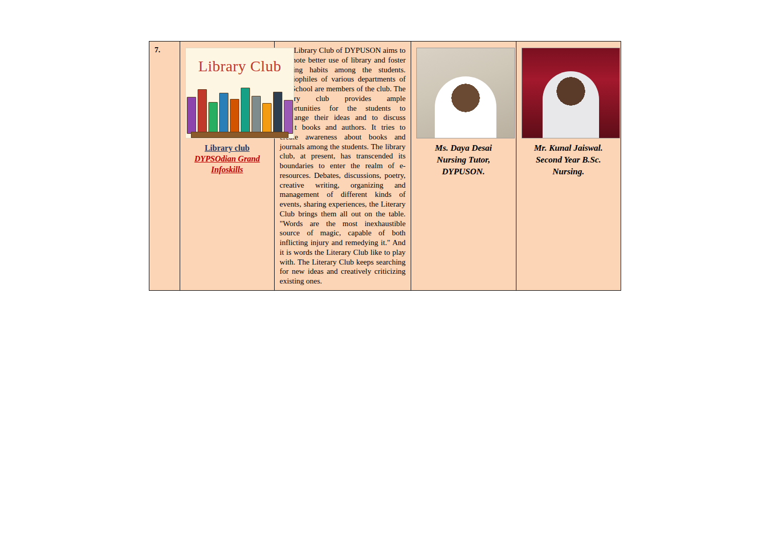| 7. | Library Club Library club DYPSOdian Grand Infoskills | The Library Club of DYPUSON aims to promote better use of library and foster reading habits among the students. Bibliophiles of various departments of the School are members of the club. The library club provides ample opportunities for the students to exchange their ideas and to discuss about books and authors. It tries to create awareness about books and journals among the students. The library club, at present, has transcended its boundaries to enter the realm of e-resources. Debates, discussions, poetry, creative writing, organizing and management of different kinds of events, sharing experiences, the Literary Club brings them all out on the table. "Words are the most inexhaustible source of magic, capable of both inflicting injury and remedying it." And it is words the Literary Club like to play with. The Literary Club keeps searching for new ideas and creatively criticizing existing ones. | Ms. Daya Desai Nursing Tutor, DYPUSON. | Mr. Kunal Jaiswal. Second Year B.Sc. Nursing. |